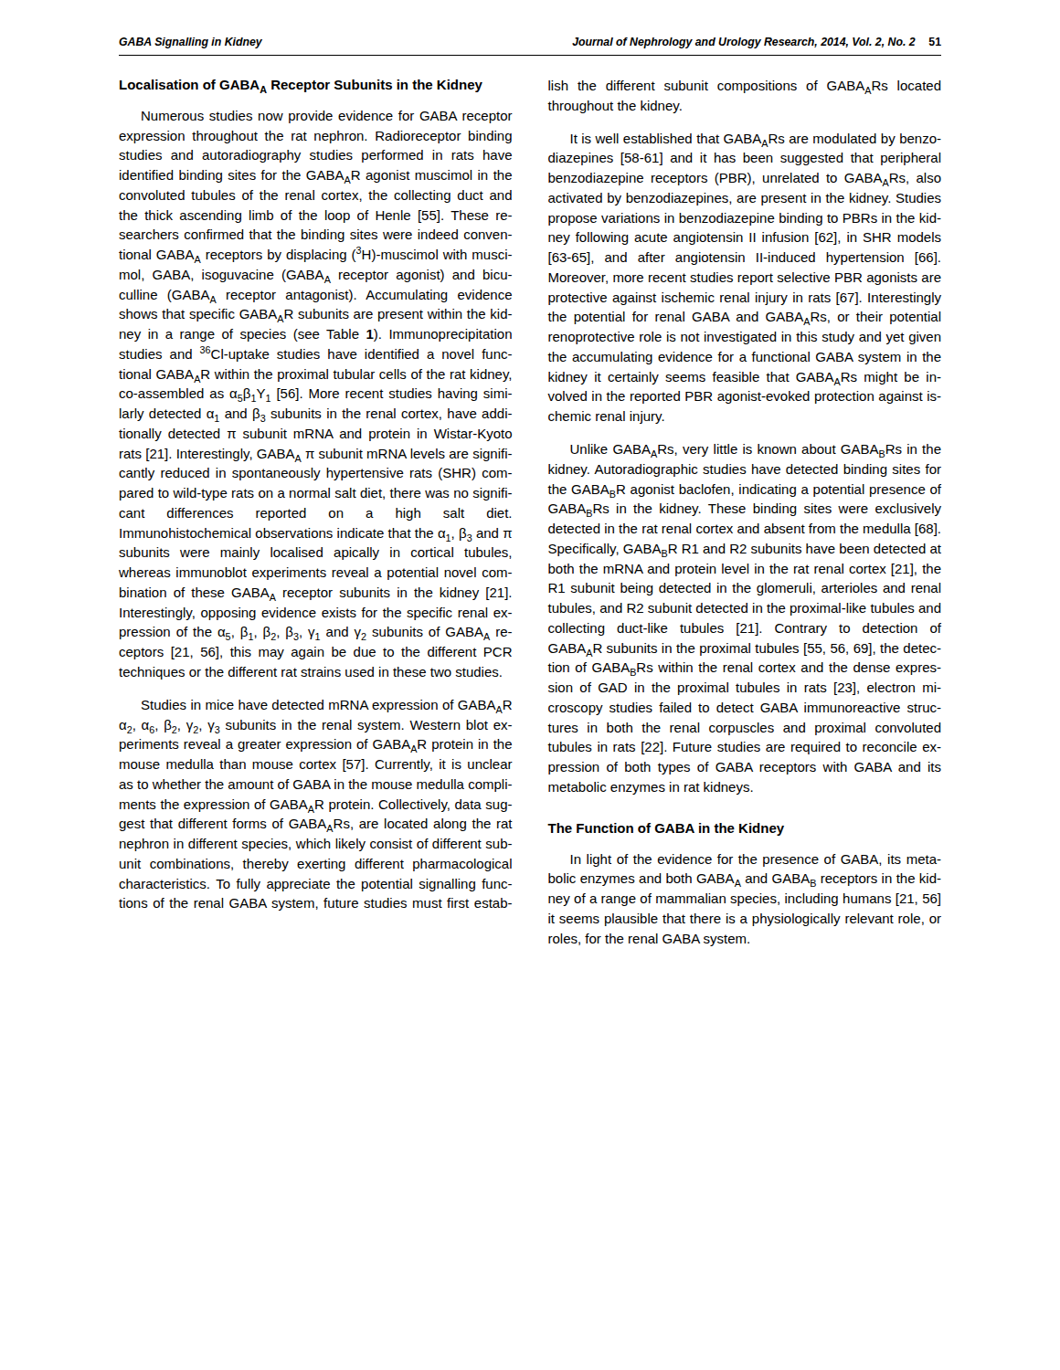GABA Signalling in Kidney
Journal of Nephrology and Urology Research, 2014, Vol. 2, No. 251
Localisation of GABAA Receptor Subunits in the Kidney
Numerous studies now provide evidence for GABA receptor expression throughout the rat nephron. Radioreceptor binding studies and autoradiography studies performed in rats have identified binding sites for the GABAAR agonist muscimol in the convoluted tubules of the renal cortex, the collecting duct and the thick ascending limb of the loop of Henle [55]. These researchers confirmed that the binding sites were indeed conventional GABAA receptors by displacing (3H)-muscimol with muscimol, GABA, isoguvacine (GABAA receptor agonist) and bicuculline (GABAA receptor antagonist). Accumulating evidence shows that specific GABAAR subunits are present within the kidney in a range of species (see Table 1). Immunoprecipitation studies and 36Cl-uptake studies have identified a novel functional GABAAR within the proximal tubular cells of the rat kidney, co-assembled as α5β1Υ1 [56]. More recent studies having similarly detected α1 and β3 subunits in the renal cortex, have additionally detected π subunit mRNA and protein in Wistar-Kyoto rats [21]. Interestingly, GABAA π subunit mRNA levels are significantly reduced in spontaneously hypertensive rats (SHR) compared to wild-type rats on a normal salt diet, there was no significant differences reported on a high salt diet. Immunohistochemical observations indicate that the α1, β3 and π subunits were mainly localised apically in cortical tubules, whereas immunoblot experiments reveal a potential novel combination of these GABAA receptor subunits in the kidney [21]. Interestingly, opposing evidence exists for the specific renal expression of the α5, β1, β2, β3, γ1 and γ2 subunits of GABAA receptors [21, 56], this may again be due to the different PCR techniques or the different rat strains used in these two studies.
Studies in mice have detected mRNA expression of GABAAR α2, α6, β2, γ2, γ3 subunits in the renal system. Western blot experiments reveal a greater expression of GABAAR protein in the mouse medulla than mouse cortex [57]. Currently, it is unclear as to whether the amount of GABA in the mouse medulla compliments the expression of GABAAR protein. Collectively, data suggest that different forms of GABAARs, are located along the rat nephron in different species, which likely consist of different subunit combinations, thereby exerting different pharmacological characteristics. To fully appreciate the potential signalling functions of the renal GABA system, future studies must first establish the different subunit compositions of GABAARs located throughout the kidney.
It is well established that GABAARs are modulated by benzodiazepines [58-61] and it has been suggested that peripheral benzodiazepine receptors (PBR), unrelated to GABAARs, also activated by benzodiazepines, are present in the kidney. Studies propose variations in benzodiazepine binding to PBRs in the kidney following acute angiotensin II infusion [62], in SHR models [63-65], and after angiotensin II-induced hypertension [66]. Moreover, more recent studies report selective PBR agonists are protective against ischemic renal injury in rats [67]. Interestingly the potential for renal GABA and GABAARs, or their potential renoprotective role is not investigated in this study and yet given the accumulating evidence for a functional GABA system in the kidney it certainly seems feasible that GABAARs might be involved in the reported PBR agonist-evoked protection against ischemic renal injury.
Unlike GABAARs, very little is known about GABABRs in the kidney. Autoradiographic studies have detected binding sites for the GABABR agonist baclofen, indicating a potential presence of GABABRs in the kidney. These binding sites were exclusively detected in the rat renal cortex and absent from the medulla [68]. Specifically, GABABR R1 and R2 subunits have been detected at both the mRNA and protein level in the rat renal cortex [21], the R1 subunit being detected in the glomeruli, arterioles and renal tubules, and R2 subunit detected in the proximal-like tubules and collecting duct-like tubules [21]. Contrary to detection of GABAAR subunits in the proximal tubules [55, 56, 69], the detection of GABABRs within the renal cortex and the dense expression of GAD in the proximal tubules in rats [23], electron microscopy studies failed to detect GABA immunoreactive structures in both the renal corpuscles and proximal convoluted tubules in rats [22]. Future studies are required to reconcile expression of both types of GABA receptors with GABA and its metabolic enzymes in rat kidneys.
The Function of GABA in the Kidney
In light of the evidence for the presence of GABA, its metabolic enzymes and both GABAA and GABAB receptors in the kidney of a range of mammalian species, including humans [21, 56] it seems plausible that there is a physiologically relevant role, or roles, for the renal GABA system.